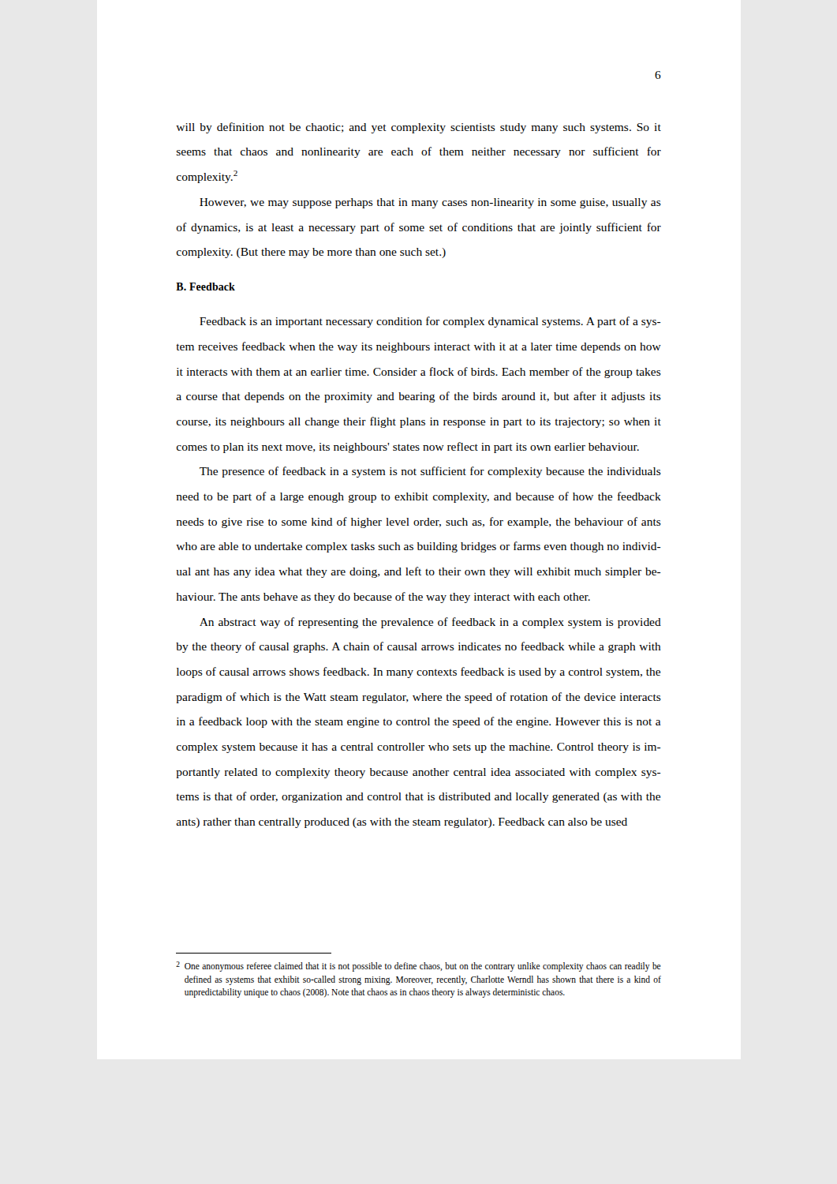6
will by definition not be chaotic; and yet complexity scientists study many such systems. So it seems that chaos and nonlinearity are each of them neither necessary nor sufficient for complexity.2
However, we may suppose perhaps that in many cases non-linearity in some guise, usually as of dynamics, is at least a necessary part of some set of conditions that are jointly sufficient for complexity. (But there may be more than one such set.)
B. Feedback
Feedback is an important necessary condition for complex dynamical systems. A part of a system receives feedback when the way its neighbours interact with it at a later time depends on how it interacts with them at an earlier time. Consider a flock of birds. Each member of the group takes a course that depends on the proximity and bearing of the birds around it, but after it adjusts its course, its neighbours all change their flight plans in response in part to its trajectory; so when it comes to plan its next move, its neighbours' states now reflect in part its own earlier behaviour.
The presence of feedback in a system is not sufficient for complexity because the individuals need to be part of a large enough group to exhibit complexity, and because of how the feedback needs to give rise to some kind of higher level order, such as, for example, the behaviour of ants who are able to undertake complex tasks such as building bridges or farms even though no individual ant has any idea what they are doing, and left to their own they will exhibit much simpler behaviour. The ants behave as they do because of the way they interact with each other.
An abstract way of representing the prevalence of feedback in a complex system is provided by the theory of causal graphs. A chain of causal arrows indicates no feedback while a graph with loops of causal arrows shows feedback. In many contexts feedback is used by a control system, the paradigm of which is the Watt steam regulator, where the speed of rotation of the device interacts in a feedback loop with the steam engine to control the speed of the engine. However this is not a complex system because it has a central controller who sets up the machine. Control theory is importantly related to complexity theory because another central idea associated with complex systems is that of order, organization and control that is distributed and locally generated (as with the ants) rather than centrally produced (as with the steam regulator). Feedback can also be used
2 One anonymous referee claimed that it is not possible to define chaos, but on the contrary unlike complexity chaos can readily be defined as systems that exhibit so-called strong mixing. Moreover, recently, Charlotte Werndl has shown that there is a kind of unpredictability unique to chaos (2008). Note that chaos as in chaos theory is always deterministic chaos.